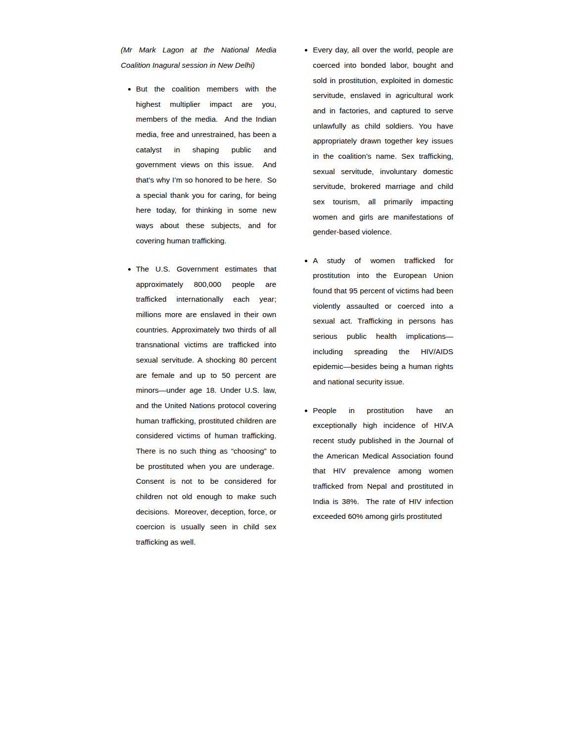(Mr Mark Lagon at the National Media Coalition Inagural session in New Delhi)
But the coalition members with the highest multiplier impact are you, members of the media. And the Indian media, free and unrestrained, has been a catalyst in shaping public and government views on this issue. And that’s why I’m so honored to be here. So a special thank you for caring, for being here today, for thinking in some new ways about these subjects, and for covering human trafficking.
The U.S. Government estimates that approximately 800,000 people are trafficked internationally each year; millions more are enslaved in their own countries. Approximately two thirds of all transnational victims are trafficked into sexual servitude. A shocking 80 percent are female and up to 50 percent are minors—under age 18. Under U.S. law, and the United Nations protocol covering human trafficking, prostituted children are considered victims of human trafficking. There is no such thing as “choosing” to be prostituted when you are underage. Consent is not to be considered for children not old enough to make such decisions. Moreover, deception, force, or coercion is usually seen in child sex trafficking as well.
Every day, all over the world, people are coerced into bonded labor, bought and sold in prostitution, exploited in domestic servitude, enslaved in agricultural work and in factories, and captured to serve unlawfully as child soldiers. You have appropriately drawn together key issues in the coalition’s name. Sex trafficking, sexual servitude, involuntary domestic servitude, brokered marriage and child sex tourism, all primarily impacting women and girls are manifestations of gender-based violence.
A study of women trafficked for prostitution into the European Union found that 95 percent of victims had been violently assaulted or coerced into a sexual act. Trafficking in persons has serious public health implications—including spreading the HIV/AIDS epidemic—besides being a human rights and national security issue.
People in prostitution have an exceptionally high incidence of HIV.A recent study published in the Journal of the American Medical Association found that HIV prevalence among women trafficked from Nepal and prostituted in India is 38%. The rate of HIV infection exceeded 60% among girls prostituted